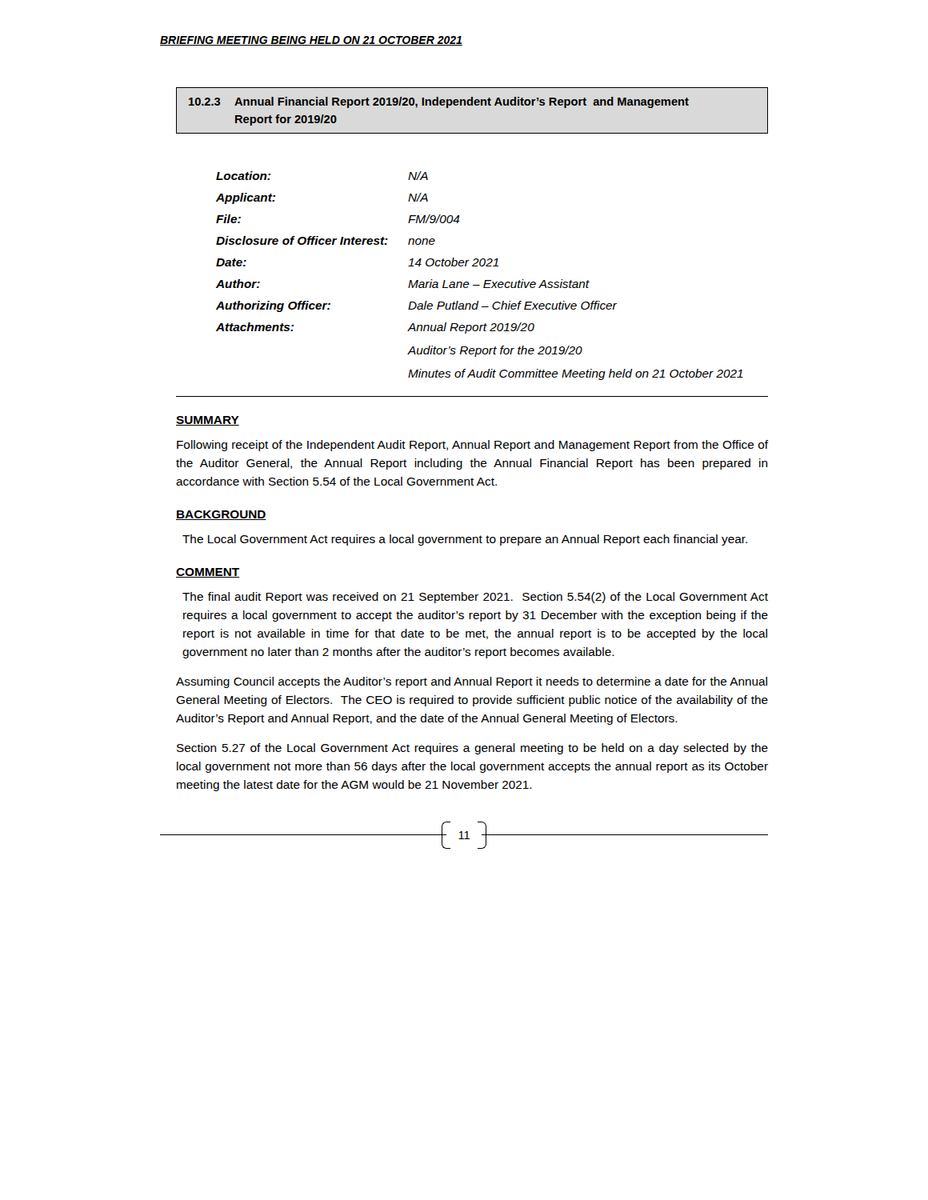BRIEFING MEETING BEING HELD ON 21 OCTOBER 2021
10.2.3 Annual Financial Report 2019/20, Independent Auditor’s Report and Management Report for 2019/20
| Location: | N/A |
| Applicant: | N/A |
| File: | FM/9/004 |
| Disclosure of Officer Interest: | none |
| Date: | 14 October 2021 |
| Author: | Maria Lane – Executive Assistant |
| Authorizing Officer: | Dale Putland – Chief Executive Officer |
| Attachments: | Annual Report 2019/20 Auditor’s Report for the 2019/20 Minutes of Audit Committee Meeting held on 21 October 2021 |
SUMMARY
Following receipt of the Independent Audit Report, Annual Report and Management Report from the Office of the Auditor General, the Annual Report including the Annual Financial Report has been prepared in accordance with Section 5.54 of the Local Government Act.
BACKGROUND
The Local Government Act requires a local government to prepare an Annual Report each financial year.
COMMENT
The final audit Report was received on 21 September 2021. Section 5.54(2) of the Local Government Act requires a local government to accept the auditor’s report by 31 December with the exception being if the report is not available in time for that date to be met, the annual report is to be accepted by the local government no later than 2 months after the auditor’s report becomes available.
Assuming Council accepts the Auditor’s report and Annual Report it needs to determine a date for the Annual General Meeting of Electors. The CEO is required to provide sufficient public notice of the availability of the Auditor’s Report and Annual Report, and the date of the Annual General Meeting of Electors.
Section 5.27 of the Local Government Act requires a general meeting to be held on a day selected by the local government not more than 56 days after the local government accepts the annual report as its October meeting the latest date for the AGM would be 21 November 2021.
11